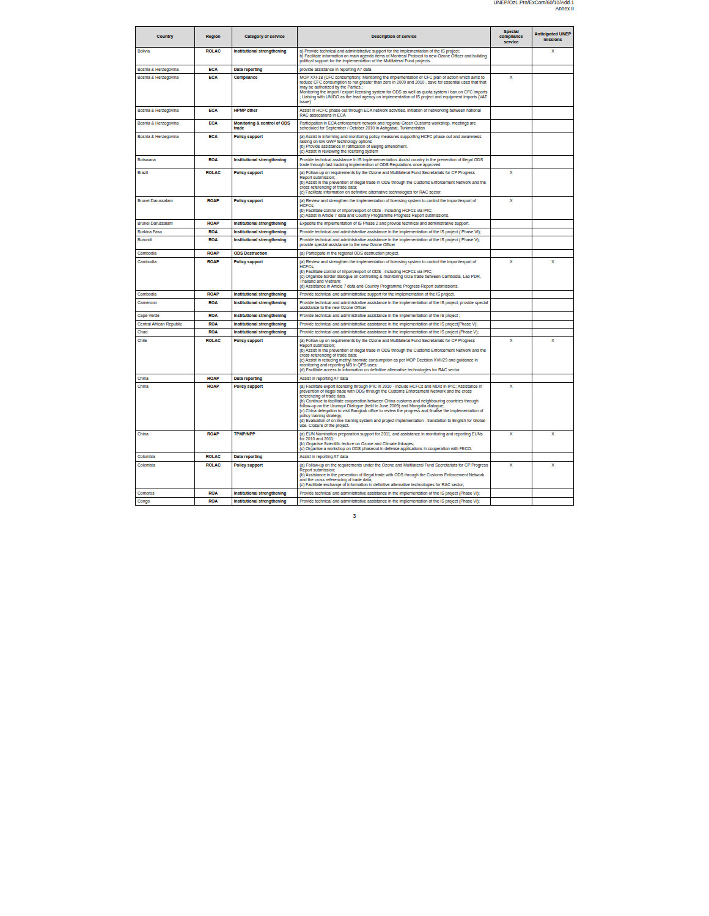UNEP/OzL.Pro/ExCom/60/10/Add.1
Annex II
| Country | Region | Category of service | Description of service | Special compliance service | Anticipated UNEP missions |
| --- | --- | --- | --- | --- | --- |
| Bolivia | ROLAC | Institutional strengthening | a) Provide technical and administrative support for the implementation of the IS project; b) Facilitate information on main agenda items of Montreal Protocol to new Ozone Officer and building political support for the implementation of the Multilateral Fund projects. | | X |
| Bosnia & Herzegovina | ECA | Data reporting | provide assistance in reporting A7 data | | |
| Bosnia & Herzegovina | ECA | Compliance | MOP XXI-18 (CFC consumption): Monitoring the implementation of CFC plan of action which aims to reduce CFC consumption to not greater than zero in 2009 and 2010 , save for essential uses that that may be authorized by the Parties.; Monitoring the import / export licensing system for ODS as well as quota system / ban on CFC imports ; Liaising with UNIDO as the lead agency on implementation of IS project and equipment imports (VAT issue) | X | |
| Bosnia & Herzegovina | ECA | HPMP other | Assist in HCFC phase-out through ECA network activities, initiation of networking between national RAC assocations in ECA | | |
| Bosnia & Herzegovina | ECA | Monitoring & control of ODS trade | Participation in ECA enforcement network and regional Green Customs workshop, meetings are scheduled for September / October 2010 in Ashgabat, Turkmenistan | | |
| Bosnia & Herzegovina | ECA | Policy support | (a) Assist in informing and monitoring policy measures supporting HCFC phase-out and awareness raising on low GWP technology options (b) Provide assistance in ratification of Beijing amendment. (c) Assist in reviewing the licensing system | | |
| Botswana | ROA | Institutional strengthening | Provide technical assistance in IS implemementation. Assist country in the prevention of illegal ODS trade through fast tracking implemention of ODS Regulations once approved | | |
| Brazil | ROLAC | Policy support | (a) Follow-up on requirements by the Ozone and Multilateral Fund Secretariats for CP Progress Report submission; (b) Assist in the prevention of illegal trade in ODS through the Customs Enforcement Network and the cross referencing of trade data; (c) Facilitate information on definitive alternative technologies for RAC sector. | X | |
| Brunei Darussalam | ROAP | Policy support | (a) Review and strengthen the implementation of licensing system to control the import/export of HCFCs; (b) Facilitate control of import/export of ODS - including HCFCs via iPIC; (c) Assist in Article 7 data and Country Programme Progress Report submissions. | X | |
| Brunei Darussalam | ROAP | Institutional strengthening | Expedite the implementation of IS Phase 2 and provide technical and administrative support. | | |
| Burkina Faso | ROA | Institutional strengthening | Provide technical and administrative assistance in the implementation of the IS project ( Phase VI); | | |
| Burundi | ROA | Institutional strengthening | Provide technical and administrative assistance in the implementation of the IS project ( Phase V); provide special assistance to the new Ozone Officer | | |
| Cambodia | ROAP | ODS Destruction | (a) Participate in the regional ODS destruction project. | | |
| Cambodia | ROAP | Policy support | (a) Review and strengthen the implementation of licensing system to control the import/export of HCFCs; (b) Facilitate control of import/export of ODS - including HCFCs via iPIC; (c) Organise border dialogue on controlling & monitoring ODS trade between Cambodia, Lao PDR, Thailand and Vietnam; (d) Assistance in Article 7 data and Country Programme Progress Report submissions. | X | X |
| Cambodia | ROAP | Institutional strengthening | Provide technical and administrative support for the implementation of the IS project. | | |
| Cameroon | ROA | Institutional strengthening | Provide technical and administrative assistance in the implementation of the IS project; provide special assistance to the new Ozone Officer | | |
| Cape Verde | ROA | Institutional strengthening | Provide technical and administrative assistance in the implementation of the IS project ; | | |
| Central African Republic | ROA | Institutional strengthening | Provide technical and administrative assistance in the implementation of the IS project(Phase V); | | |
| Chad | ROA | Institutional strengthening | Provide technical and administrative assistance in the implementation of the IS project (Phase V); | | |
| Chile | ROLAC | Policy support | (a) Follow-up on requirements by the Ozone and Multilateral Fund Secretariats for CP Progress Report submission; (b) Assist in the prevention of illegal trade in ODS through the Customs Enforcement Network and the cross referencing of trade data; (c) Assist in reducing methyl bromide consumption as per MOP Decision XVII/29 and guidance in monitoring and reporting MB in QPS uses; (d) Facilitate access to information on definitive alternative technologies for RAC sector. | X | X |
| China | ROAP | Data reporting | Assist in reporting A7 data | | |
| China | ROAP | Policy support | (a) Facilitate export licensing through iPIC in 2010 - include HCFCs and MDIs in iPIC; Assistance in prevention of illegal trade with ODS through the Customs Enforcement Network and the cross referencing of trade data. (b) Continue to facilitate cooperation between China customs and neighbouring countries through follow-up on the Urumqui Dialogue (held in June 2009) and Mongolia dialogue; (c) China delegation to visit Bangkok office to review the progress and finalise the implementation of policy training strategy; (d) Evaluation of on-line training system and project implementation - translation to English for Global use. Closure of the project. | X | |
| China | ROAP | TPMP/NPP | (a) EUN Nomination preparation support for 2011, and assistance in monitoring and reporting EUNs for 2010 and 2011; (b) Organise Scientific lecture on Ozone and Climate linkages; (c) Organise a workshop on ODS phaseout in defense applications in cooperation with FECO. | X | X |
| Colombia | ROLAC | Data reporting | Assist in reporting A7 data | | |
| Colombia | ROLAC | Policy support | (a) Follow-up on the requirements under the Ozone and Multilateral Fund Secretariats for CP Progress Report submission; (b) Assistance in the prevention of illegal trade with ODS through the Customs Enforcement Network and the cross referencing of trade data; (c) Facilitate exchange of information in definitive alternative technologies for RAC sector; | X | X |
| Comoros | ROA | Institutional strengthening | Provide technical and administrative assistance in the implementation of the IS project (Phase VI); | | |
| Congo | ROA | Institutional strengthening | Provide technical and administrative assistance in the implementation of the IS project (Phase VI); | | |
3